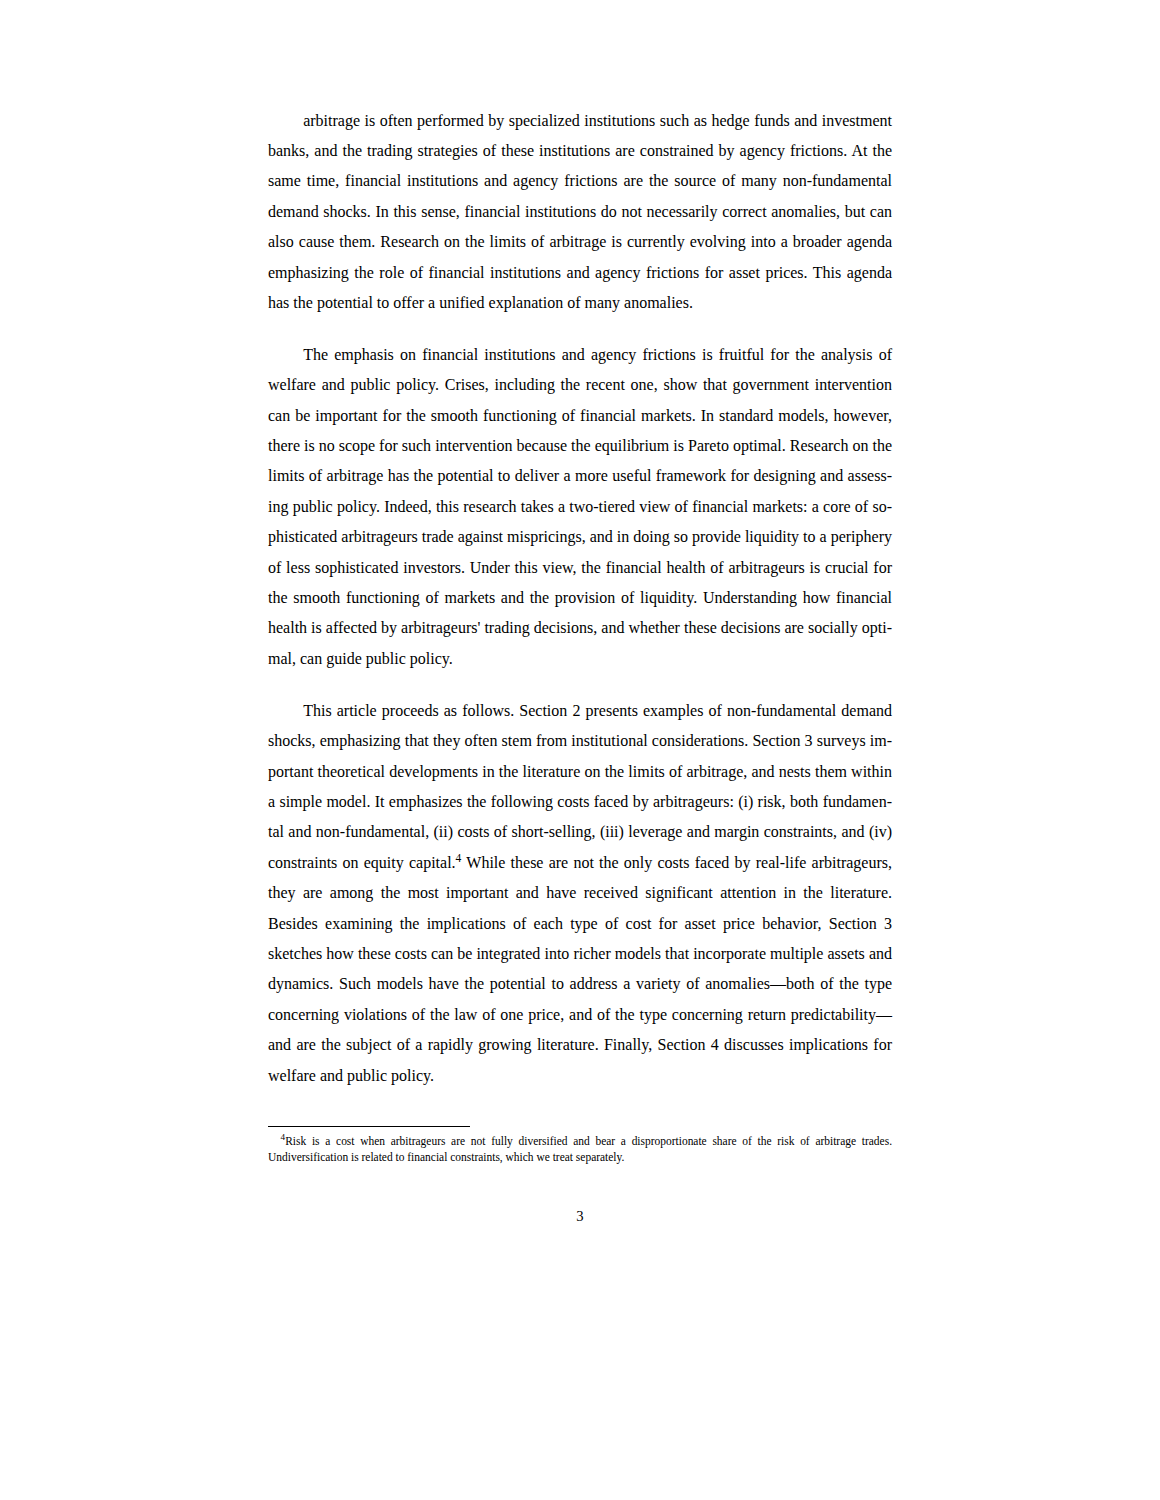arbitrage is often performed by specialized institutions such as hedge funds and investment banks, and the trading strategies of these institutions are constrained by agency frictions. At the same time, financial institutions and agency frictions are the source of many non-fundamental demand shocks. In this sense, financial institutions do not necessarily correct anomalies, but can also cause them. Research on the limits of arbitrage is currently evolving into a broader agenda emphasizing the role of financial institutions and agency frictions for asset prices. This agenda has the potential to offer a unified explanation of many anomalies.
The emphasis on financial institutions and agency frictions is fruitful for the analysis of welfare and public policy. Crises, including the recent one, show that government intervention can be important for the smooth functioning of financial markets. In standard models, however, there is no scope for such intervention because the equilibrium is Pareto optimal. Research on the limits of arbitrage has the potential to deliver a more useful framework for designing and assessing public policy. Indeed, this research takes a two-tiered view of financial markets: a core of sophisticated arbitrageurs trade against mispricings, and in doing so provide liquidity to a periphery of less sophisticated investors. Under this view, the financial health of arbitrageurs is crucial for the smooth functioning of markets and the provision of liquidity. Understanding how financial health is affected by arbitrageurs' trading decisions, and whether these decisions are socially optimal, can guide public policy.
This article proceeds as follows. Section 2 presents examples of non-fundamental demand shocks, emphasizing that they often stem from institutional considerations. Section 3 surveys important theoretical developments in the literature on the limits of arbitrage, and nests them within a simple model. It emphasizes the following costs faced by arbitrageurs: (i) risk, both fundamental and non-fundamental, (ii) costs of short-selling, (iii) leverage and margin constraints, and (iv) constraints on equity capital.4 While these are not the only costs faced by real-life arbitrageurs, they are among the most important and have received significant attention in the literature. Besides examining the implications of each type of cost for asset price behavior, Section 3 sketches how these costs can be integrated into richer models that incorporate multiple assets and dynamics. Such models have the potential to address a variety of anomalies—both of the type concerning violations of the law of one price, and of the type concerning return predictability—and are the subject of a rapidly growing literature. Finally, Section 4 discusses implications for welfare and public policy.
4Risk is a cost when arbitrageurs are not fully diversified and bear a disproportionate share of the risk of arbitrage trades. Undiversification is related to financial constraints, which we treat separately.
3